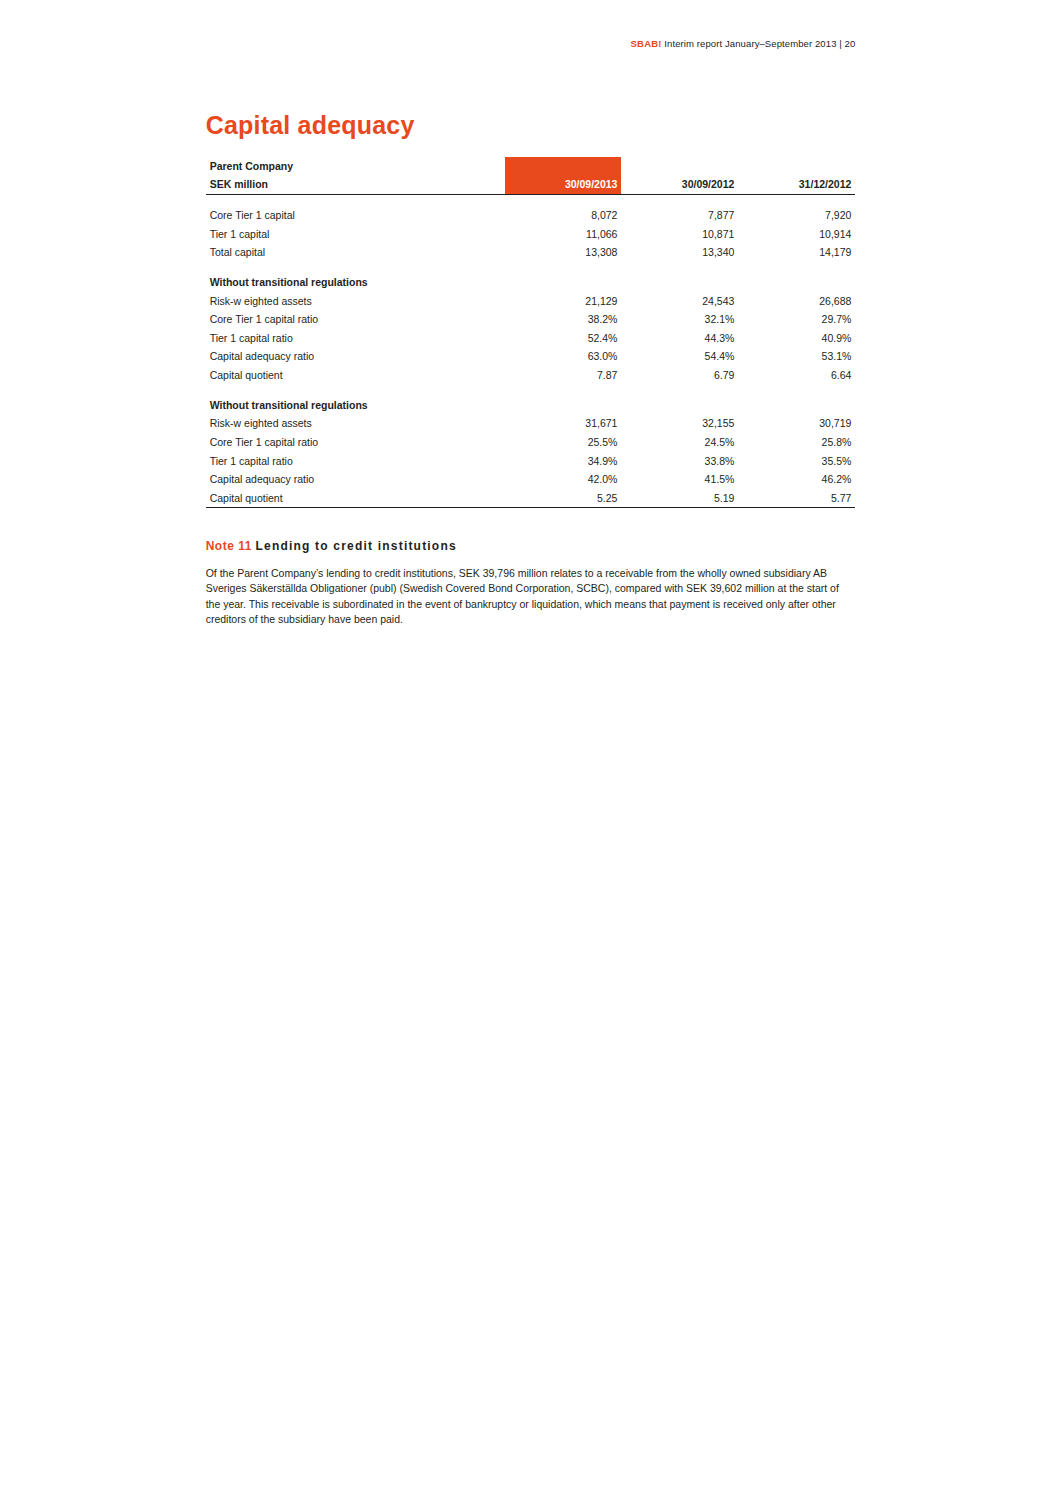SBAB! Interim report January–September 2013 | 20
Capital adequacy
| Parent Company | | | |
| SEK million | 30/09/2013 | 30/09/2012 | 31/12/2012 |
| Core Tier 1 capital | 8,072 | 7,877 | 7,920 |
| Tier 1 capital | 11,066 | 10,871 | 10,914 |
| Total capital | 13,308 | 13,340 | 14,179 |
| Without transitional regulations | | | |
| Risk-w eighted assets | 21,129 | 24,543 | 26,688 |
| Core Tier 1 capital ratio | 38.2% | 32.1% | 29.7% |
| Tier 1 capital ratio | 52.4% | 44.3% | 40.9% |
| Capital adequacy ratio | 63.0% | 54.4% | 53.1% |
| Capital quotient | 7.87 | 6.79 | 6.64 |
| Without transitional regulations | | | |
| Risk-w eighted assets | 31,671 | 32,155 | 30,719 |
| Core Tier 1 capital ratio | 25.5% | 24.5% | 25.8% |
| Tier 1 capital ratio | 34.9% | 33.8% | 35.5% |
| Capital adequacy ratio | 42.0% | 41.5% | 46.2% |
| Capital quotient | 5.25 | 5.19 | 5.77 |
Note 11 Lending to credit institutions
Of the Parent Company’s lending to credit institutions, SEK 39,796 million relates to a receivable from the wholly owned subsidiary AB Sveriges Säkerställda Obligationer (publ) (Swedish Covered Bond Corporation, SCBC), compared with SEK 39,602 million at the start of the year. This receivable is subordinated in the event of bankruptcy or liquidation, which means that payment is received only after other creditors of the subsidiary have been paid.